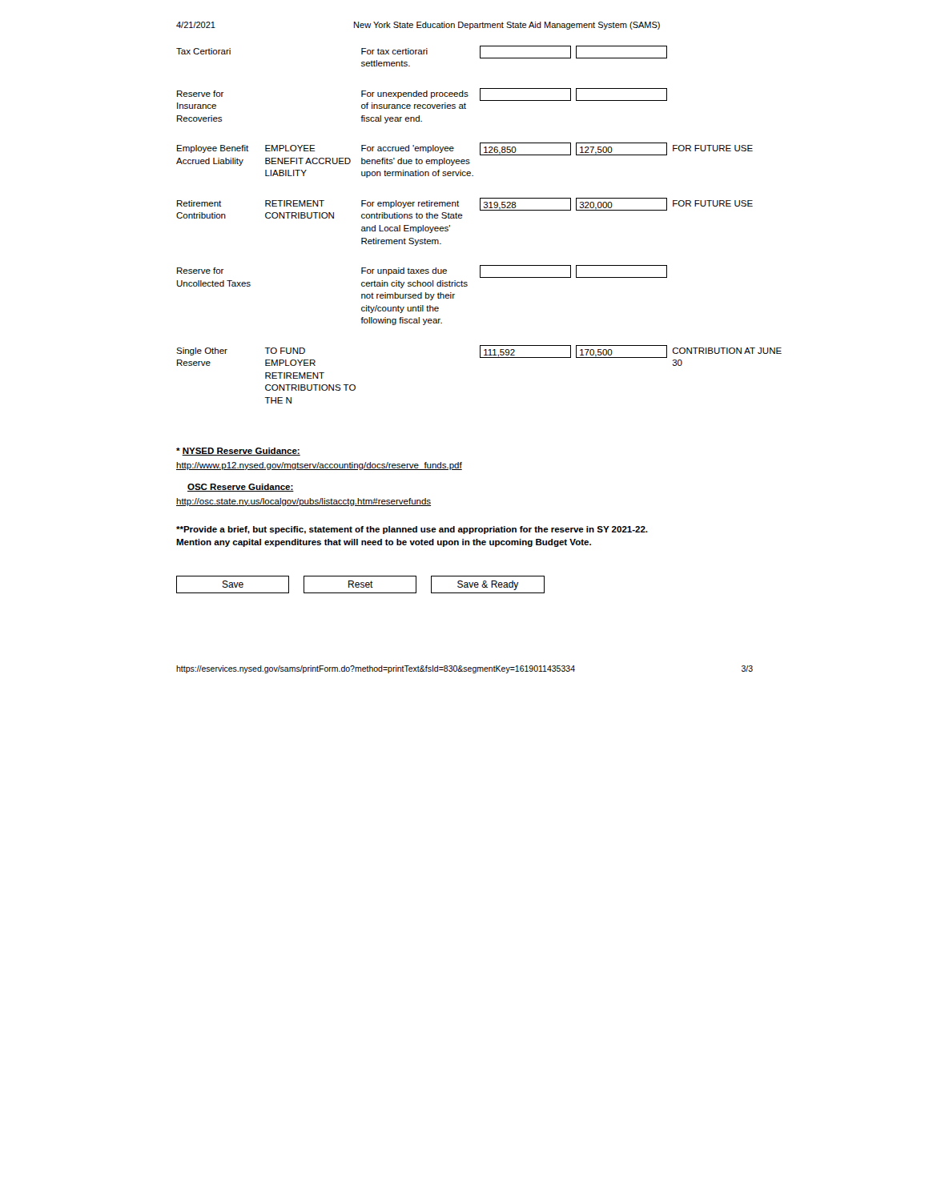4/21/2021
New York State Education Department State Aid Management System (SAMS)
| Tax Certiorari | | For tax certiorari settlements. | | | |
| Reserve for Insurance Recoveries | | For unexpended proceeds of insurance recoveries at fiscal year end. | | | |
| Employee Benefit Accrued Liability | EMPLOYEE BENEFIT ACCRUED LIABILITY | For accrued 'employee benefits' due to employees upon termination of service. | 126,850 | 127,500 | FOR FUTURE USE |
| Retirement Contribution | RETIREMENT CONTRIBUTION | For employer retirement contributions to the State and Local Employees' Retirement System. | 319,528 | 320,000 | FOR FUTURE USE |
| Reserve for Uncollected Taxes | | For unpaid taxes due certain city school districts not reimbursed by their city/county until the following fiscal year. | | | |
| Single Other Reserve | TO FUND EMPLOYER RETIREMENT CONTRIBUTIONS TO THE N | | 111,592 | 170,500 | CONTRIBUTION AT JUNE 30 |
* NYSED Reserve Guidance:
http://www.p12.nysed.gov/mgtserv/accounting/docs/reserve_funds.pdf
OSC Reserve Guidance:
http://osc.state.ny.us/localgov/pubs/listacctg.htm#reservefunds
**Provide a brief, but specific, statement of the planned use and appropriation for the reserve in SY 2021-22.
Mention any capital expenditures that will need to be voted upon in the upcoming Budget Vote.
Save
Reset
Save & Ready
https://eservices.nysed.gov/sams/printForm.do?method=printText&fsId=830&segmentKey=1619011435334
3/3